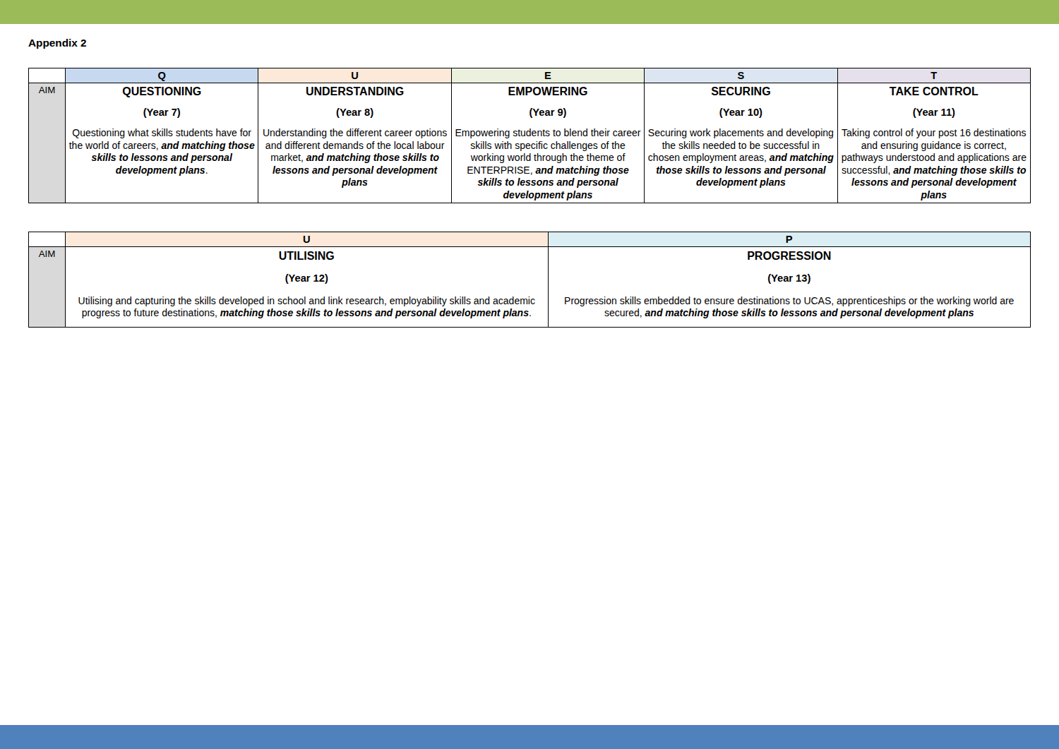Appendix 2
| | Q | U | E | S | T |
| AIM | QUESTIONING (Year 7) Questioning what skills students have for the world of careers, and matching those skills to lessons and personal development plans . | UNDERSTANDING (Year 8) Understanding the different career options and different demands of the local labour market, and matching those skills to lessons and personal development plans | EMPOWERING (Year 9) Empowering students to blend their career skills with specific challenges of the working world through the theme of ENTERPRISE, and matching those skills to lessons and personal development plans | SECURING (Year 10) Securing work placements and developing the skills needed to be successful in chosen employment areas, and matching those skills to lessons and personal development plans | TAKE CONTROL (Year 11) Taking control of your post 16 destinations and ensuring guidance is correct, pathways understood and applications are successful, and matching those skills to lessons and personal development plans |
| | U | P |
| AIM | UTILISING (Year 12) Utilising and capturing the skills developed in school and link research, employability skills and academic progress to future destinations, matching those skills to lessons and personal development plans . | PROGRESSION (Year 13) Progression skills embedded to ensure destinations to UCAS, apprenticeships or the working world are secured, and matching those skills to lessons and personal development plans |